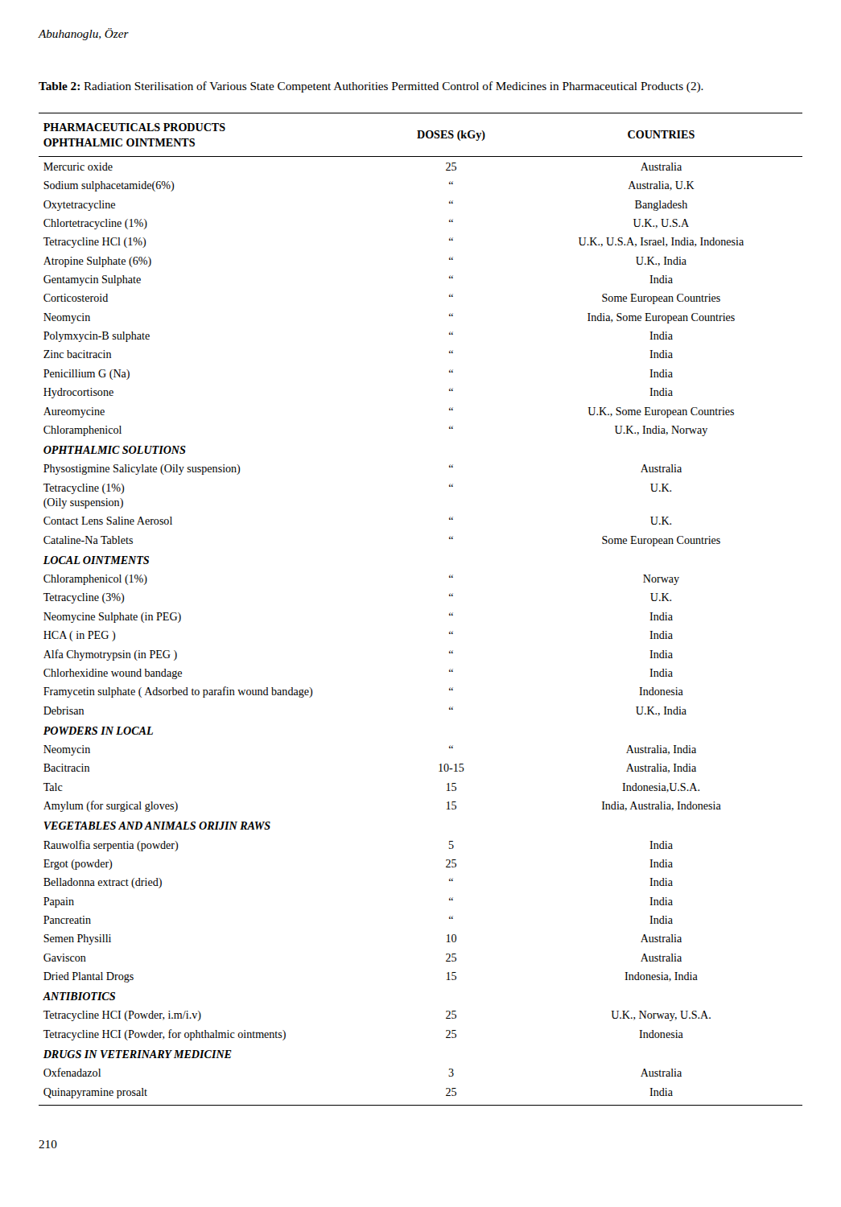Abuhanoglu, Özer
Table 2: Radiation Sterilisation of Various State Competent Authorities Permitted Control of Medicines in Pharmaceutical Products (2).
| PHARMACEUTICALS PRODUCTS OPHTHALMIC OINTMENTS | DOSES (kGy) | COUNTRIES |
| --- | --- | --- |
| Mercuric oxide | 25 | Australia |
| Sodium sulphacetamide(6%) | “ | Australia, U.K |
| Oxytetracycline | “ | Bangladesh |
| Chlortetracycline (1%) | “ | U.K., U.S.A |
| Tetracycline HCl (1%) | “ | U.K., U.S.A, Israel, India, Indonesia |
| Atropine Sulphate (6%) | “ | U.K., India |
| Gentamycin Sulphate | “ | India |
| Corticosteroid | “ | Some European Countries |
| Neomycin | “ | India, Some European Countries |
| Polymxycin-B sulphate | “ | India |
| Zinc bacitracin | “ | India |
| Penicillium G (Na) | “ | India |
| Hydrocortisone | “ | India |
| Aureomycine | “ | U.K., Some European Countries |
| Chloramphenicol | “ | U.K., India, Norway |
| OPHTHALMIC SOLUTIONS |
| Physostigmine Salicylate (Oily suspension) | “ | Australia |
| Tetracycline (1%) (Oily suspension) | “ | U.K. |
| Contact Lens Saline Aerosol | “ | U.K. |
| Cataline-Na Tablets | “ | Some European Countries |
| LOCAL OINTMENTS |
| Chloramphenicol (1%) | “ | Norway |
| Tetracycline (3%) | “ | U.K. |
| Neomycine Sulphate (in PEG) | “ | India |
| HCA ( in PEG ) | “ | India |
| Alfa Chymotrypsin (in PEG ) | “ | India |
| Chlorhexidine wound bandage | “ | India |
| Framycetin sulphate ( Adsorbed to parafin wound bandage) | “ | Indonesia |
| Debrisan | “ | U.K., India |
| POWDERS IN LOCAL |
| Neomycin | “ | Australia, India |
| Bacitracin | 10-15 | Australia, India |
| Talc | 15 | Indonesia,U.S.A. |
| Amylum (for surgical gloves) | 15 | India, Australia, Indonesia |
| VEGETABLES AND ANIMALS ORIJIN RAWS |
| Rauwolfia serpentia (powder) | 5 | India |
| Ergot (powder) | 25 | India |
| Belladonna extract (dried) | “ | India |
| Papain | “ | India |
| Pancreatin | “ | India |
| Semen Physilli | 10 | Australia |
| Gaviscon | 25 | Australia |
| Dried Plantal Drogs | 15 | Indonesia, India |
| ANTIBIOTICS |
| Tetracycline HCI (Powder, i.m/i.v) | 25 | U.K., Norway, U.S.A. |
| Tetracycline HCI (Powder, for ophthalmic ointments) | 25 | Indonesia |
| DRUGS IN VETERINARY MEDICINE |
| Oxfenadazol | 3 | Australia |
| Quinapyramine prosalt | 25 | India |
210